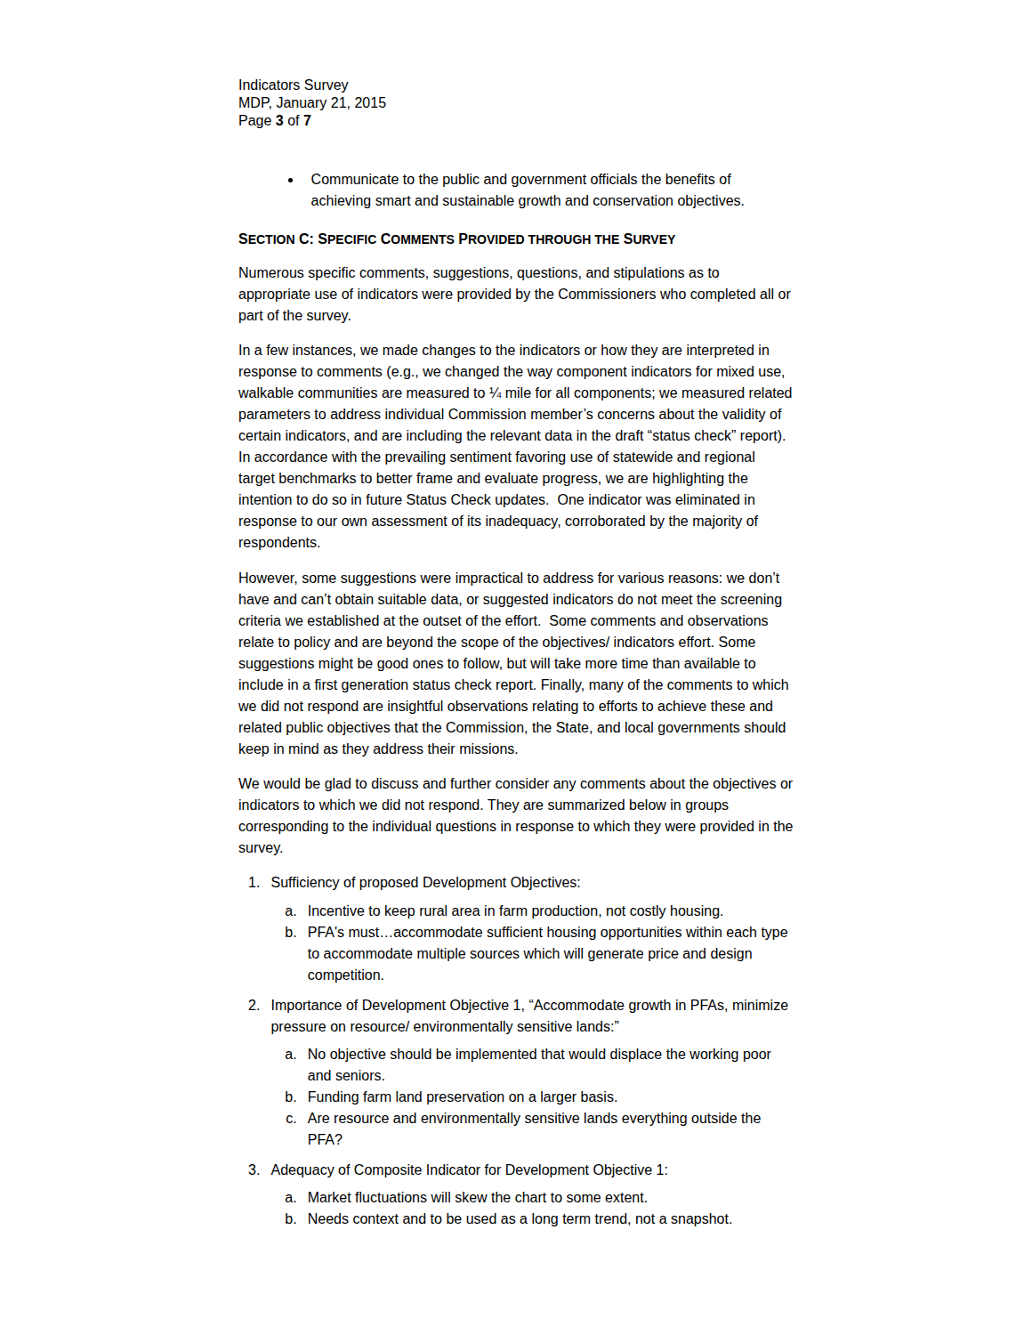Indicators Survey
MDP, January 21, 2015
Page 3 of 7
Communicate to the public and government officials the benefits of achieving smart and sustainable growth and conservation objectives.
SECTION C: SPECIFIC COMMENTS PROVIDED THROUGH THE SURVEY
Numerous specific comments, suggestions, questions, and stipulations as to appropriate use of indicators were provided by the Commissioners who completed all or part of the survey.
In a few instances, we made changes to the indicators or how they are interpreted in response to comments (e.g., we changed the way component indicators for mixed use, walkable communities are measured to ¼ mile for all components; we measured related parameters to address individual Commission member’s concerns about the validity of certain indicators, and are including the relevant data in the draft “status check” report). In accordance with the prevailing sentiment favoring use of statewide and regional target benchmarks to better frame and evaluate progress, we are highlighting the intention to do so in future Status Check updates. One indicator was eliminated in response to our own assessment of its inadequacy, corroborated by the majority of respondents.
However, some suggestions were impractical to address for various reasons: we don’t have and can’t obtain suitable data, or suggested indicators do not meet the screening criteria we established at the outset of the effort. Some comments and observations relate to policy and are beyond the scope of the objectives/ indicators effort. Some suggestions might be good ones to follow, but will take more time than available to include in a first generation status check report. Finally, many of the comments to which we did not respond are insightful observations relating to efforts to achieve these and related public objectives that the Commission, the State, and local governments should keep in mind as they address their missions.
We would be glad to discuss and further consider any comments about the objectives or indicators to which we did not respond. They are summarized below in groups corresponding to the individual questions in response to which they were provided in the survey.
Sufficiency of proposed Development Objectives:
Incentive to keep rural area in farm production, not costly housing.
PFA's must…accommodate sufficient housing opportunities within each type to accommodate multiple sources which will generate price and design competition.
Importance of Development Objective 1, “Accommodate growth in PFAs, minimize pressure on resource/ environmentally sensitive lands:”
No objective should be implemented that would displace the working poor and seniors.
Funding farm land preservation on a larger basis.
Are resource and environmentally sensitive lands everything outside the PFA?
Adequacy of Composite Indicator for Development Objective 1:
Market fluctuations will skew the chart to some extent.
Needs context and to be used as a long term trend, not a snapshot.